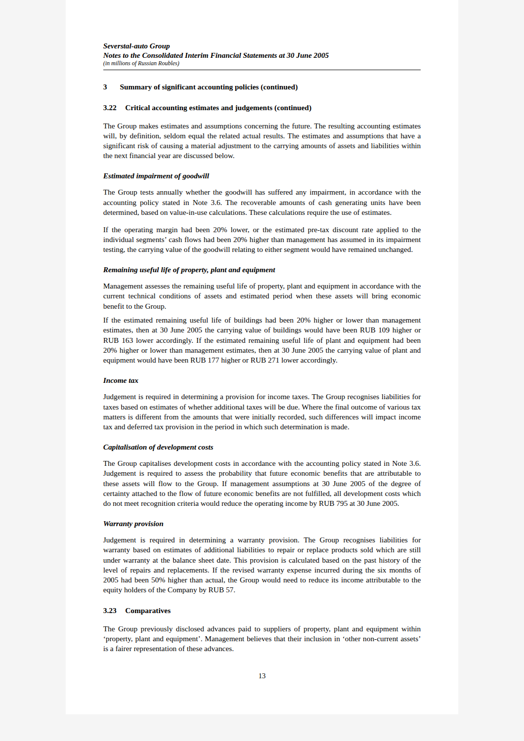Severstal-auto Group
Notes to the Consolidated Interim Financial Statements at 30 June 2005
(in millions of Russian Roubles)
3 Summary of significant accounting policies (continued)
3.22 Critical accounting estimates and judgements (continued)
The Group makes estimates and assumptions concerning the future. The resulting accounting estimates will, by definition, seldom equal the related actual results. The estimates and assumptions that have a significant risk of causing a material adjustment to the carrying amounts of assets and liabilities within the next financial year are discussed below.
Estimated impairment of goodwill
The Group tests annually whether the goodwill has suffered any impairment, in accordance with the accounting policy stated in Note 3.6. The recoverable amounts of cash generating units have been determined, based on value-in-use calculations. These calculations require the use of estimates.
If the operating margin had been 20% lower, or the estimated pre-tax discount rate applied to the individual segments’ cash flows had been 20% higher than management has assumed in its impairment testing, the carrying value of the goodwill relating to either segment would have remained unchanged.
Remaining useful life of property, plant and equipment
Management assesses the remaining useful life of property, plant and equipment in accordance with the current technical conditions of assets and estimated period when these assets will bring economic benefit to the Group.
If the estimated remaining useful life of buildings had been 20% higher or lower than management estimates, then at 30 June 2005 the carrying value of buildings would have been RUB 109 higher or RUB 163 lower accordingly. If the estimated remaining useful life of plant and equipment had been 20% higher or lower than management estimates, then at 30 June 2005 the carrying value of plant and equipment would have been RUB 177 higher or RUB 271 lower accordingly.
Income tax
Judgement is required in determining a provision for income taxes. The Group recognises liabilities for taxes based on estimates of whether additional taxes will be due. Where the final outcome of various tax matters is different from the amounts that were initially recorded, such differences will impact income tax and deferred tax provision in the period in which such determination is made.
Capitalisation of development costs
The Group capitalises development costs in accordance with the accounting policy stated in Note 3.6. Judgement is required to assess the probability that future economic benefits that are attributable to these assets will flow to the Group. If management assumptions at 30 June 2005 of the degree of certainty attached to the flow of future economic benefits are not fulfilled, all development costs which do not meet recognition criteria would reduce the operating income by RUB 795 at 30 June 2005.
Warranty provision
Judgement is required in determining a warranty provision. The Group recognises liabilities for warranty based on estimates of additional liabilities to repair or replace products sold which are still under warranty at the balance sheet date. This provision is calculated based on the past history of the level of repairs and replacements. If the revised warranty expense incurred during the six months of 2005 had been 50% higher than actual, the Group would need to reduce its income attributable to the equity holders of the Company by RUB 57.
3.23 Comparatives
The Group previously disclosed advances paid to suppliers of property, plant and equipment within ‘property, plant and equipment’. Management believes that their inclusion in ‘other non-current assets’ is a fairer representation of these advances.
13